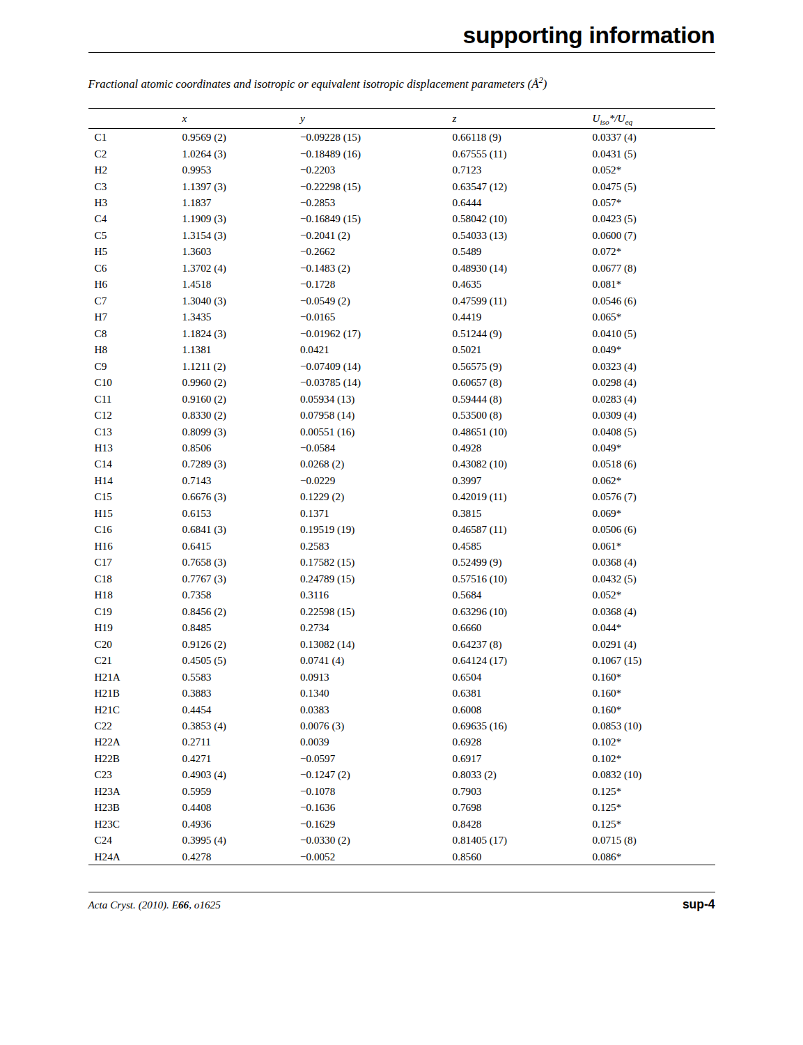supporting information
Fractional atomic coordinates and isotropic or equivalent isotropic displacement parameters (Å2)
| | x | y | z | U iso */U eq |
| --- | --- | --- | --- | --- |
| C1 | 0.9569 (2) | −0.09228 (15) | 0.66118 (9) | 0.0337 (4) |
| C2 | 1.0264 (3) | −0.18489 (16) | 0.67555 (11) | 0.0431 (5) |
| H2 | 0.9953 | −0.2203 | 0.7123 | 0.052* |
| C3 | 1.1397 (3) | −0.22298 (15) | 0.63547 (12) | 0.0475 (5) |
| H3 | 1.1837 | −0.2853 | 0.6444 | 0.057* |
| C4 | 1.1909 (3) | −0.16849 (15) | 0.58042 (10) | 0.0423 (5) |
| C5 | 1.3154 (3) | −0.2041 (2) | 0.54033 (13) | 0.0600 (7) |
| H5 | 1.3603 | −0.2662 | 0.5489 | 0.072* |
| C6 | 1.3702 (4) | −0.1483 (2) | 0.48930 (14) | 0.0677 (8) |
| H6 | 1.4518 | −0.1728 | 0.4635 | 0.081* |
| C7 | 1.3040 (3) | −0.0549 (2) | 0.47599 (11) | 0.0546 (6) |
| H7 | 1.3435 | −0.0165 | 0.4419 | 0.065* |
| C8 | 1.1824 (3) | −0.01962 (17) | 0.51244 (9) | 0.0410 (5) |
| H8 | 1.1381 | 0.0421 | 0.5021 | 0.049* |
| C9 | 1.1211 (2) | −0.07409 (14) | 0.56575 (9) | 0.0323 (4) |
| C10 | 0.9960 (2) | −0.03785 (14) | 0.60657 (8) | 0.0298 (4) |
| C11 | 0.9160 (2) | 0.05934 (13) | 0.59444 (8) | 0.0283 (4) |
| C12 | 0.8330 (2) | 0.07958 (14) | 0.53500 (8) | 0.0309 (4) |
| C13 | 0.8099 (3) | 0.00551 (16) | 0.48651 (10) | 0.0408 (5) |
| H13 | 0.8506 | −0.0584 | 0.4928 | 0.049* |
| C14 | 0.7289 (3) | 0.0268 (2) | 0.43082 (10) | 0.0518 (6) |
| H14 | 0.7143 | −0.0229 | 0.3997 | 0.062* |
| C15 | 0.6676 (3) | 0.1229 (2) | 0.42019 (11) | 0.0576 (7) |
| H15 | 0.6153 | 0.1371 | 0.3815 | 0.069* |
| C16 | 0.6841 (3) | 0.19519 (19) | 0.46587 (11) | 0.0506 (6) |
| H16 | 0.6415 | 0.2583 | 0.4585 | 0.061* |
| C17 | 0.7658 (3) | 0.17582 (15) | 0.52499 (9) | 0.0368 (4) |
| C18 | 0.7767 (3) | 0.24789 (15) | 0.57516 (10) | 0.0432 (5) |
| H18 | 0.7358 | 0.3116 | 0.5684 | 0.052* |
| C19 | 0.8456 (2) | 0.22598 (15) | 0.63296 (10) | 0.0368 (4) |
| H19 | 0.8485 | 0.2734 | 0.6660 | 0.044* |
| C20 | 0.9126 (2) | 0.13082 (14) | 0.64237 (8) | 0.0291 (4) |
| C21 | 0.4505 (5) | 0.0741 (4) | 0.64124 (17) | 0.1067 (15) |
| H21A | 0.5583 | 0.0913 | 0.6504 | 0.160* |
| H21B | 0.3883 | 0.1340 | 0.6381 | 0.160* |
| H21C | 0.4454 | 0.0383 | 0.6008 | 0.160* |
| C22 | 0.3853 (4) | 0.0076 (3) | 0.69635 (16) | 0.0853 (10) |
| H22A | 0.2711 | 0.0039 | 0.6928 | 0.102* |
| H22B | 0.4271 | −0.0597 | 0.6917 | 0.102* |
| C23 | 0.4903 (4) | −0.1247 (2) | 0.8033 (2) | 0.0832 (10) |
| H23A | 0.5959 | −0.1078 | 0.7903 | 0.125* |
| H23B | 0.4408 | −0.1636 | 0.7698 | 0.125* |
| H23C | 0.4936 | −0.1629 | 0.8428 | 0.125* |
| C24 | 0.3995 (4) | −0.0330 (2) | 0.81405 (17) | 0.0715 (8) |
| H24A | 0.4278 | −0.0052 | 0.8560 | 0.086* |
Acta Cryst. (2010). E66, o1625 sup-4